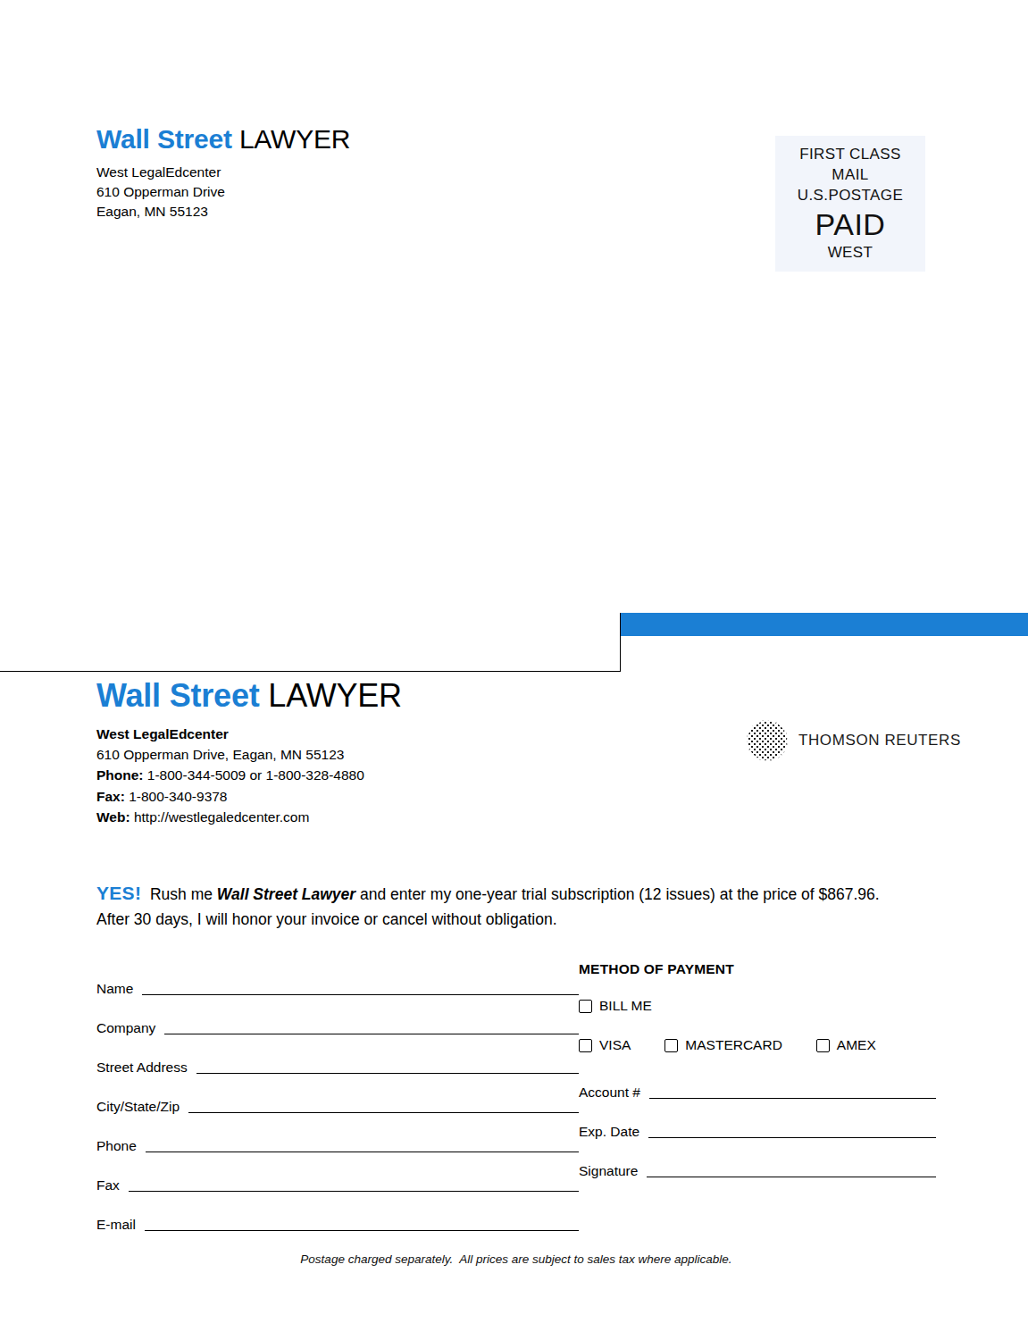Wall Street LAWYER
West LegalEdcenter
610 Opperman Drive
Eagan, MN 55123
FIRST CLASS
MAIL
U.S.POSTAGE
PAID
WEST
Wall Street LAWYER
West LegalEdcenter
610 Opperman Drive, Eagan, MN 55123
Phone: 1-800-344-5009 or 1-800-328-4880
Fax: 1-800-340-9378
Web: http://westlegaledcenter.com
YES! Rush me Wall Street Lawyer and enter my one-year trial subscription (12 issues) at the price of $867.96. After 30 days, I will honor your invoice or cancel without obligation.
Name
Company
Street Address
City/State/Zip
Phone
Fax
E-mail
METHOD OF PAYMENT
BILL ME
VISA MASTERCARD AMEX
Account #
Exp. Date
Signature
Postage charged separately. All prices are subject to sales tax where applicable.
THOMSON REUTERS